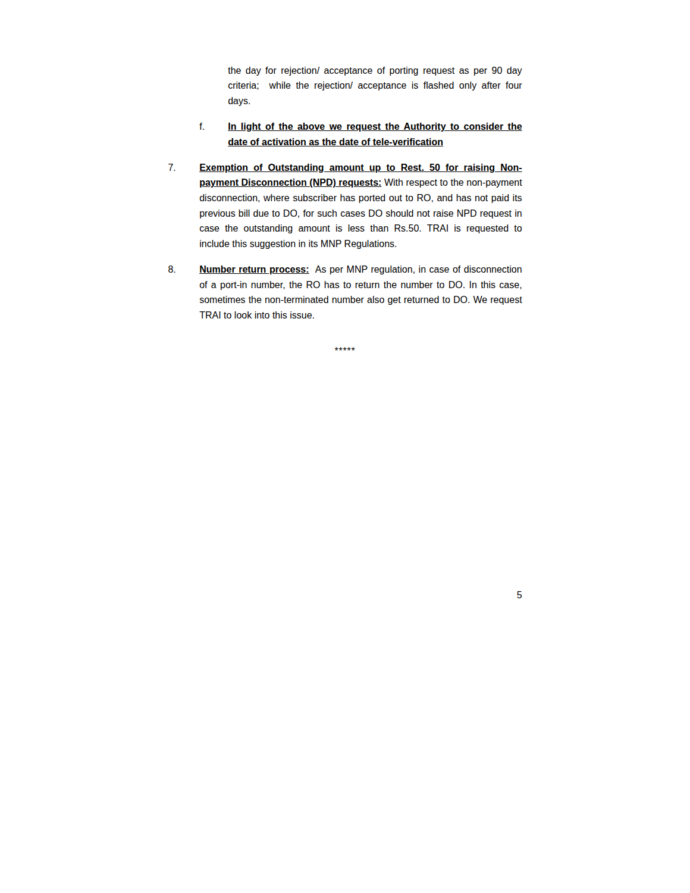the day for rejection/ acceptance of porting request as per 90 day criteria; while the rejection/ acceptance is flashed only after four days.
f.
In light of the above we request the Authority to consider the date of activation as the date of tele-verification
7.
Exemption of Outstanding amount up to Rest. 50 for raising Non-payment Disconnection (NPD) requests: With respect to the non-payment disconnection, where subscriber has ported out to RO, and has not paid its previous bill due to DO, for such cases DO should not raise NPD request in case the outstanding amount is less than Rs.50. TRAI is requested to include this suggestion in its MNP Regulations.
8.
Number return process: As per MNP regulation, in case of disconnection of a port-in number, the RO has to return the number to DO. In this case, sometimes the non-terminated number also get returned to DO. We request TRAI to look into this issue.
*****
5